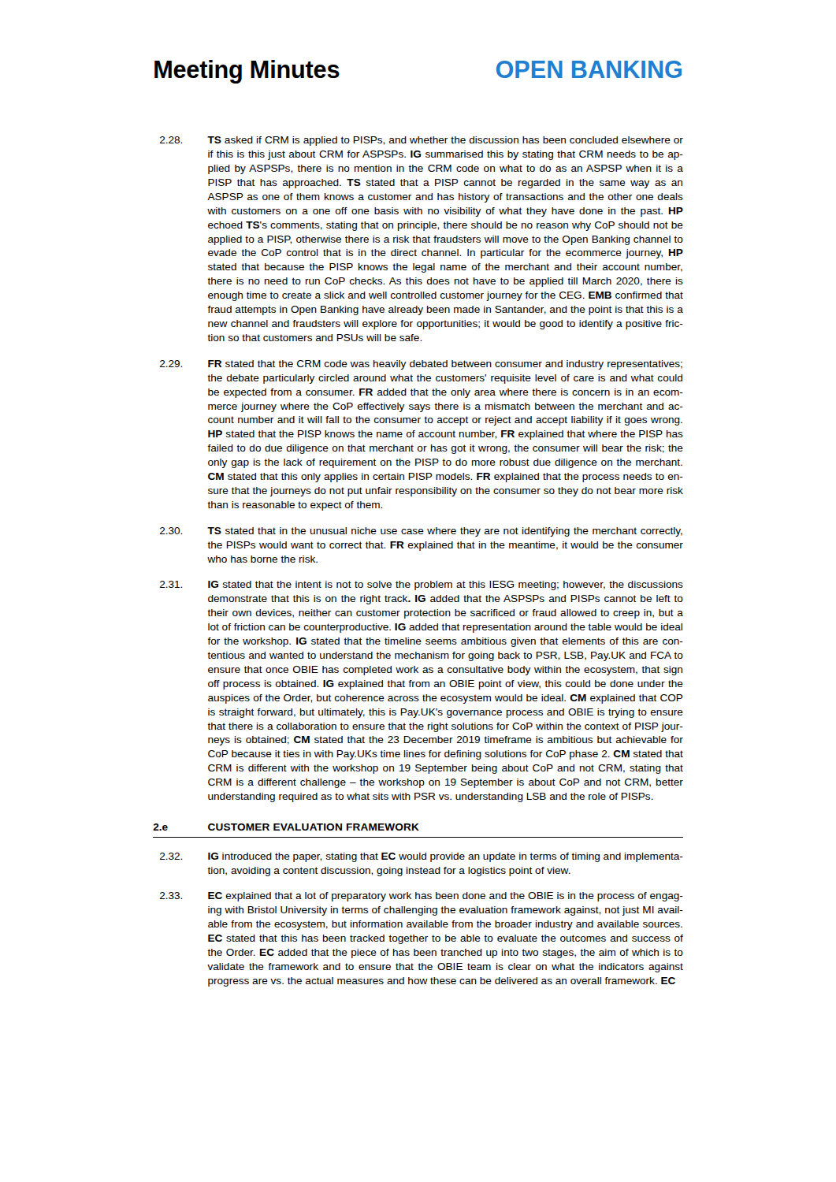Meeting Minutes
OPEN BANKING
2.28.
TS asked if CRM is applied to PISPs, and whether the discussion has been concluded elsewhere or if this is this just about CRM for ASPSPs. IG summarised this by stating that CRM needs to be applied by ASPSPs, there is no mention in the CRM code on what to do as an ASPSP when it is a PISP that has approached. TS stated that a PISP cannot be regarded in the same way as an ASPSP as one of them knows a customer and has history of transactions and the other one deals with customers on a one off one basis with no visibility of what they have done in the past. HP echoed TS's comments, stating that on principle, there should be no reason why CoP should not be applied to a PISP, otherwise there is a risk that fraudsters will move to the Open Banking channel to evade the CoP control that is in the direct channel. In particular for the ecommerce journey, HP stated that because the PISP knows the legal name of the merchant and their account number, there is no need to run CoP checks. As this does not have to be applied till March 2020, there is enough time to create a slick and well controlled customer journey for the CEG. EMB confirmed that fraud attempts in Open Banking have already been made in Santander, and the point is that this is a new channel and fraudsters will explore for opportunities; it would be good to identify a positive friction so that customers and PSUs will be safe.
2.29.
FR stated that the CRM code was heavily debated between consumer and industry representatives; the debate particularly circled around what the customers' requisite level of care is and what could be expected from a consumer. FR added that the only area where there is concern is in an ecommerce journey where the CoP effectively says there is a mismatch between the merchant and account number and it will fall to the consumer to accept or reject and accept liability if it goes wrong. HP stated that the PISP knows the name of account number, FR explained that where the PISP has failed to do due diligence on that merchant or has got it wrong, the consumer will bear the risk; the only gap is the lack of requirement on the PISP to do more robust due diligence on the merchant. CM stated that this only applies in certain PISP models. FR explained that the process needs to ensure that the journeys do not put unfair responsibility on the consumer so they do not bear more risk than is reasonable to expect of them.
2.30.
TS stated that in the unusual niche use case where they are not identifying the merchant correctly, the PISPs would want to correct that. FR explained that in the meantime, it would be the consumer who has borne the risk.
2.31.
IG stated that the intent is not to solve the problem at this IESG meeting; however, the discussions demonstrate that this is on the right track. IG added that the ASPSPs and PISPs cannot be left to their own devices, neither can customer protection be sacrificed or fraud allowed to creep in, but a lot of friction can be counterproductive. IG added that representation around the table would be ideal for the workshop. IG stated that the timeline seems ambitious given that elements of this are contentious and wanted to understand the mechanism for going back to PSR, LSB, Pay.UK and FCA to ensure that once OBIE has completed work as a consultative body within the ecosystem, that sign off process is obtained. IG explained that from an OBIE point of view, this could be done under the auspices of the Order, but coherence across the ecosystem would be ideal. CM explained that COP is straight forward, but ultimately, this is Pay.UK's governance process and OBIE is trying to ensure that there is a collaboration to ensure that the right solutions for CoP within the context of PISP journeys is obtained; CM stated that the 23 December 2019 timeframe is ambitious but achievable for CoP because it ties in with Pay.UKs time lines for defining solutions for CoP phase 2. CM stated that CRM is different with the workshop on 19 September being about CoP and not CRM, stating that CRM is a different challenge – the workshop on 19 September is about CoP and not CRM, better understanding required as to what sits with PSR vs. understanding LSB and the role of PISPs.
2.e
CUSTOMER EVALUATION FRAMEWORK
2.32.
IG introduced the paper, stating that EC would provide an update in terms of timing and implementation, avoiding a content discussion, going instead for a logistics point of view.
2.33.
EC explained that a lot of preparatory work has been done and the OBIE is in the process of engaging with Bristol University in terms of challenging the evaluation framework against, not just MI available from the ecosystem, but information available from the broader industry and available sources. EC stated that this has been tracked together to be able to evaluate the outcomes and success of the Order. EC added that the piece of has been tranched up into two stages, the aim of which is to validate the framework and to ensure that the OBIE team is clear on what the indicators against progress are vs. the actual measures and how these can be delivered as an overall framework. EC